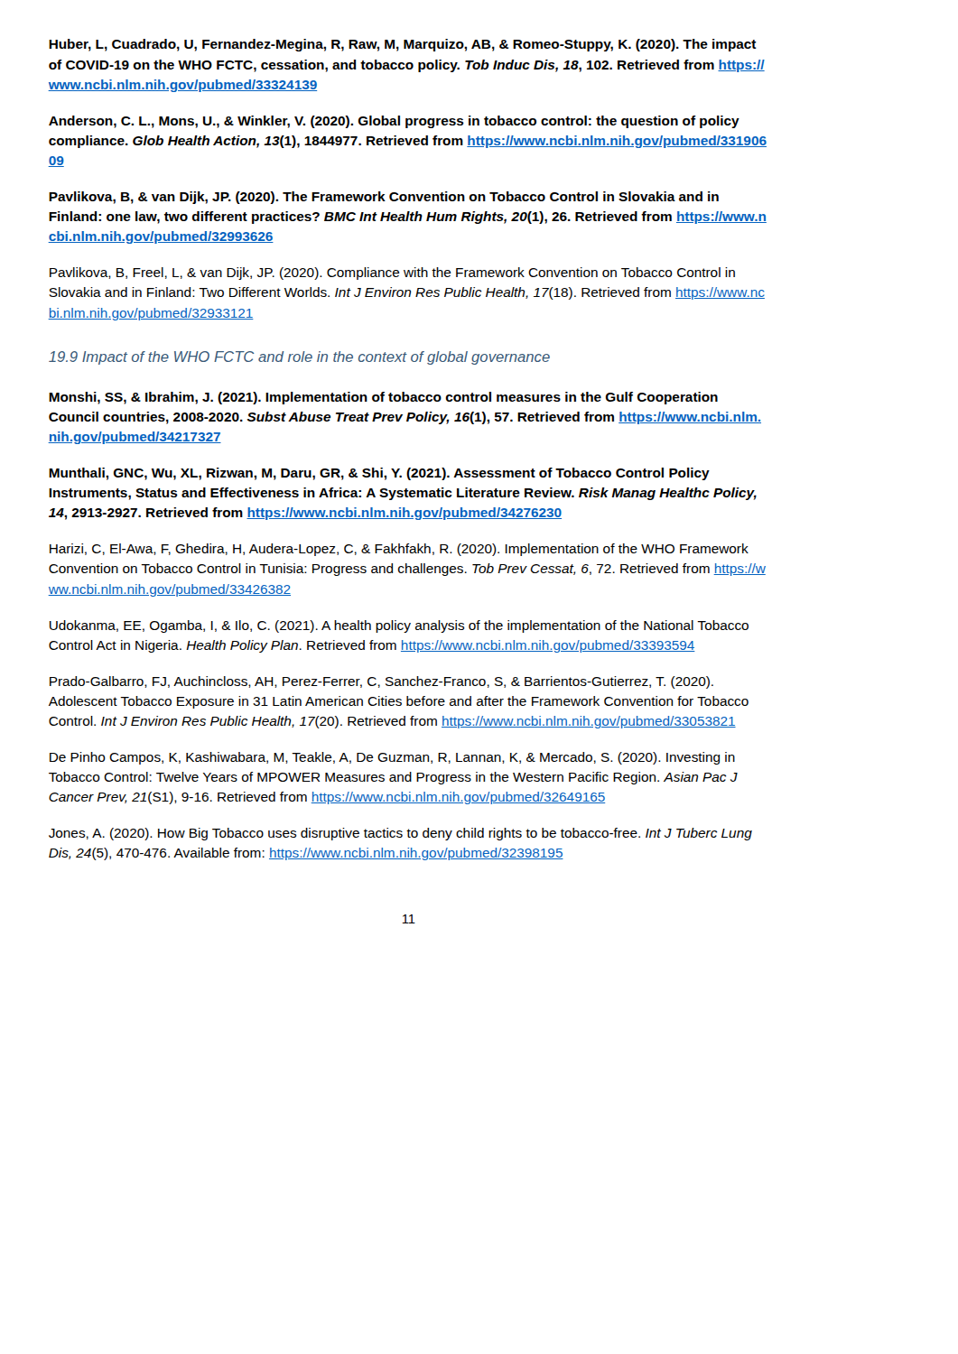Huber, L, Cuadrado, U, Fernandez-Megina, R, Raw, M, Marquizo, AB, & Romeo-Stuppy, K. (2020). The impact of COVID-19 on the WHO FCTC, cessation, and tobacco policy. Tob Induc Dis, 18, 102. Retrieved from https://www.ncbi.nlm.nih.gov/pubmed/33324139
Anderson, C. L., Mons, U., & Winkler, V. (2020). Global progress in tobacco control: the question of policy compliance. Glob Health Action, 13(1), 1844977. Retrieved from https://www.ncbi.nlm.nih.gov/pubmed/33190609
Pavlikova, B, & van Dijk, JP. (2020). The Framework Convention on Tobacco Control in Slovakia and in Finland: one law, two different practices? BMC Int Health Hum Rights, 20(1), 26. Retrieved from https://www.ncbi.nlm.nih.gov/pubmed/32993626
Pavlikova, B, Freel, L, & van Dijk, JP. (2020). Compliance with the Framework Convention on Tobacco Control in Slovakia and in Finland: Two Different Worlds. Int J Environ Res Public Health, 17(18). Retrieved from https://www.ncbi.nlm.nih.gov/pubmed/32933121
19.9 Impact of the WHO FCTC and role in the context of global governance
Monshi, SS, & Ibrahim, J. (2021). Implementation of tobacco control measures in the Gulf Cooperation Council countries, 2008-2020. Subst Abuse Treat Prev Policy, 16(1), 57. Retrieved from https://www.ncbi.nlm.nih.gov/pubmed/34217327
Munthali, GNC, Wu, XL, Rizwan, M, Daru, GR, & Shi, Y. (2021). Assessment of Tobacco Control Policy Instruments, Status and Effectiveness in Africa: A Systematic Literature Review. Risk Manag Healthc Policy, 14, 2913-2927. Retrieved from https://www.ncbi.nlm.nih.gov/pubmed/34276230
Harizi, C, El-Awa, F, Ghedira, H, Audera-Lopez, C, & Fakhfakh, R. (2020). Implementation of the WHO Framework Convention on Tobacco Control in Tunisia: Progress and challenges. Tob Prev Cessat, 6, 72. Retrieved from https://www.ncbi.nlm.nih.gov/pubmed/33426382
Udokanma, EE, Ogamba, I, & Ilo, C. (2021). A health policy analysis of the implementation of the National Tobacco Control Act in Nigeria. Health Policy Plan. Retrieved from https://www.ncbi.nlm.nih.gov/pubmed/33393594
Prado-Galbarro, FJ, Auchincloss, AH, Perez-Ferrer, C, Sanchez-Franco, S, & Barrientos-Gutierrez, T. (2020). Adolescent Tobacco Exposure in 31 Latin American Cities before and after the Framework Convention for Tobacco Control. Int J Environ Res Public Health, 17(20). Retrieved from https://www.ncbi.nlm.nih.gov/pubmed/33053821
De Pinho Campos, K, Kashiwabara, M, Teakle, A, De Guzman, R, Lannan, K, & Mercado, S. (2020). Investing in Tobacco Control: Twelve Years of MPOWER Measures and Progress in the Western Pacific Region. Asian Pac J Cancer Prev, 21(S1), 9-16. Retrieved from https://www.ncbi.nlm.nih.gov/pubmed/32649165
Jones, A. (2020). How Big Tobacco uses disruptive tactics to deny child rights to be tobacco-free. Int J Tuberc Lung Dis, 24(5), 470-476. Available from: https://www.ncbi.nlm.nih.gov/pubmed/32398195
11